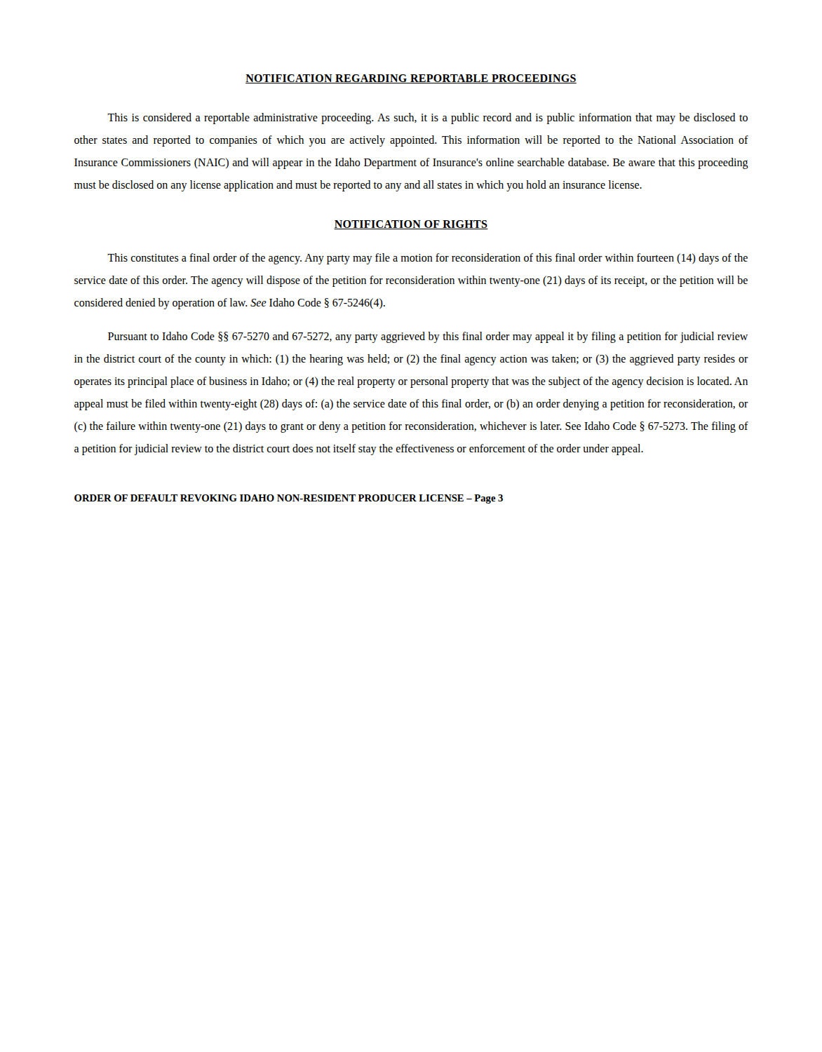NOTIFICATION REGARDING REPORTABLE PROCEEDINGS
This is considered a reportable administrative proceeding. As such, it is a public record and is public information that may be disclosed to other states and reported to companies of which you are actively appointed. This information will be reported to the National Association of Insurance Commissioners (NAIC) and will appear in the Idaho Department of Insurance's online searchable database. Be aware that this proceeding must be disclosed on any license application and must be reported to any and all states in which you hold an insurance license.
NOTIFICATION OF RIGHTS
This constitutes a final order of the agency. Any party may file a motion for reconsideration of this final order within fourteen (14) days of the service date of this order. The agency will dispose of the petition for reconsideration within twenty-one (21) days of its receipt, or the petition will be considered denied by operation of law. See Idaho Code § 67-5246(4).
Pursuant to Idaho Code §§ 67-5270 and 67-5272, any party aggrieved by this final order may appeal it by filing a petition for judicial review in the district court of the county in which: (1) the hearing was held; or (2) the final agency action was taken; or (3) the aggrieved party resides or operates its principal place of business in Idaho; or (4) the real property or personal property that was the subject of the agency decision is located. An appeal must be filed within twenty-eight (28) days of: (a) the service date of this final order, or (b) an order denying a petition for reconsideration, or (c) the failure within twenty-one (21) days to grant or deny a petition for reconsideration, whichever is later. See Idaho Code § 67-5273. The filing of a petition for judicial review to the district court does not itself stay the effectiveness or enforcement of the order under appeal.
ORDER OF DEFAULT REVOKING IDAHO NON-RESIDENT PRODUCER LICENSE – Page 3